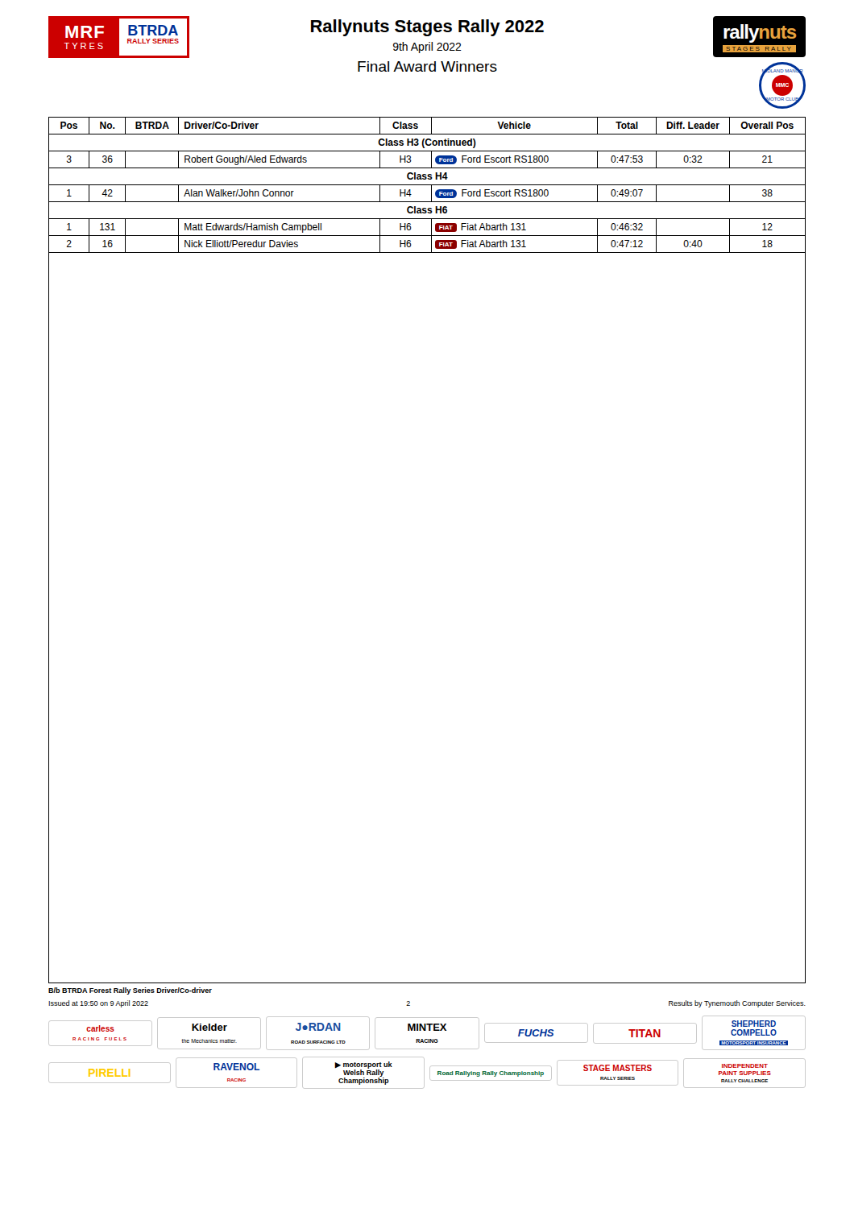MRF
TYRES
BTRDA
RALLY SERIES
Rallynuts Stages Rally 2022
9th April 2022
Final Award Winners
rallynuts
STAGES RALLY
MIDLAND MANOR
MMC
MOTOR CLUB
| Pos | No. | BTRDA | Driver/Co-Driver | Class | Vehicle | Total | Diff. Leader | Overall Pos |
| --- | --- | --- | --- | --- | --- | --- | --- | --- |
| Class H3 (Continued) |
| 3 | 36 | | Robert Gough/Aled Edwards | H3 | Ford Ford Escort RS1800 | 0:47:53 | 0:32 | 21 |
| Class H4 |
| 1 | 42 | | Alan Walker/John Connor | H4 | Ford Ford Escort RS1800 | 0:49:07 | | 38 |
| Class H6 |
| 1 | 131 | | Matt Edwards/Hamish Campbell | H6 | FIAT Fiat Abarth 131 | 0:46:32 | | 12 |
| 2 | 16 | | Nick Elliott/Peredur Davies | H6 | FIAT Fiat Abarth 131 | 0:47:12 | 0:40 | 18 |
B/b BTRDA Forest Rally Series Driver/Co-driver
Issued at 19:50 on 9 April 2022
2
Results by Tynemouth Computer Services.
carless
RACING FUELS
Kielder
the Mechanics matter.
J●RDAN
ROAD SURFACING LTD
MINTEX
RACING
FUCHS
TITAN
SHEPHERD
COMPELLO
MOTORSPORT INSURANCE
PIRELLI
RAVENOL
RACING
▶ motorsport uk
Welsh Rally
Championship
Road Rallying Rally Championship
STAGE MASTERS
RALLY SERIES
INDEPENDENT
PAINT SUPPLIES
RALLY CHALLENGE